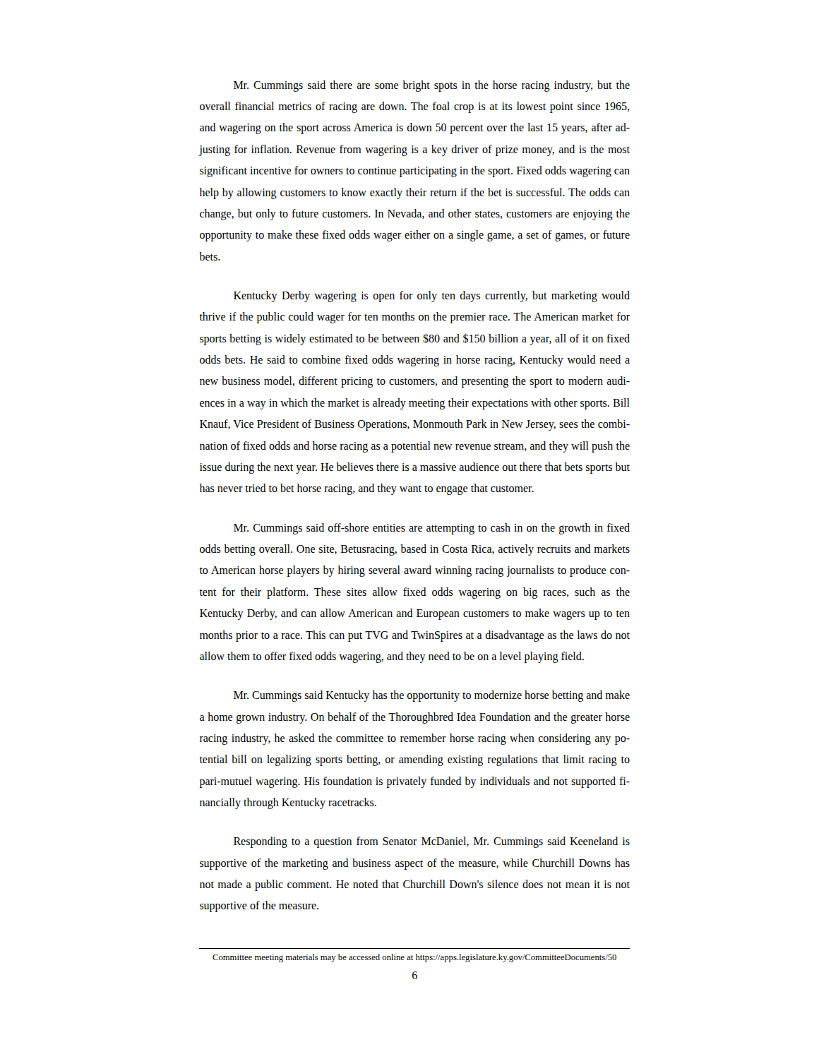Mr. Cummings said there are some bright spots in the horse racing industry, but the overall financial metrics of racing are down. The foal crop is at its lowest point since 1965, and wagering on the sport across America is down 50 percent over the last 15 years, after adjusting for inflation. Revenue from wagering is a key driver of prize money, and is the most significant incentive for owners to continue participating in the sport. Fixed odds wagering can help by allowing customers to know exactly their return if the bet is successful. The odds can change, but only to future customers. In Nevada, and other states, customers are enjoying the opportunity to make these fixed odds wager either on a single game, a set of games, or future bets.
Kentucky Derby wagering is open for only ten days currently, but marketing would thrive if the public could wager for ten months on the premier race. The American market for sports betting is widely estimated to be between $80 and $150 billion a year, all of it on fixed odds bets. He said to combine fixed odds wagering in horse racing, Kentucky would need a new business model, different pricing to customers, and presenting the sport to modern audiences in a way in which the market is already meeting their expectations with other sports. Bill Knauf, Vice President of Business Operations, Monmouth Park in New Jersey, sees the combination of fixed odds and horse racing as a potential new revenue stream, and they will push the issue during the next year. He believes there is a massive audience out there that bets sports but has never tried to bet horse racing, and they want to engage that customer.
Mr. Cummings said off-shore entities are attempting to cash in on the growth in fixed odds betting overall. One site, Betusracing, based in Costa Rica, actively recruits and markets to American horse players by hiring several award winning racing journalists to produce content for their platform. These sites allow fixed odds wagering on big races, such as the Kentucky Derby, and can allow American and European customers to make wagers up to ten months prior to a race. This can put TVG and TwinSpires at a disadvantage as the laws do not allow them to offer fixed odds wagering, and they need to be on a level playing field.
Mr. Cummings said Kentucky has the opportunity to modernize horse betting and make a home grown industry. On behalf of the Thoroughbred Idea Foundation and the greater horse racing industry, he asked the committee to remember horse racing when considering any potential bill on legalizing sports betting, or amending existing regulations that limit racing to pari-mutuel wagering. His foundation is privately funded by individuals and not supported financially through Kentucky racetracks.
Responding to a question from Senator McDaniel, Mr. Cummings said Keeneland is supportive of the marketing and business aspect of the measure, while Churchill Downs has not made a public comment. He noted that Churchill Down's silence does not mean it is not supportive of the measure.
Committee meeting materials may be accessed online at https://apps.legislature.ky.gov/CommitteeDocuments/50
6